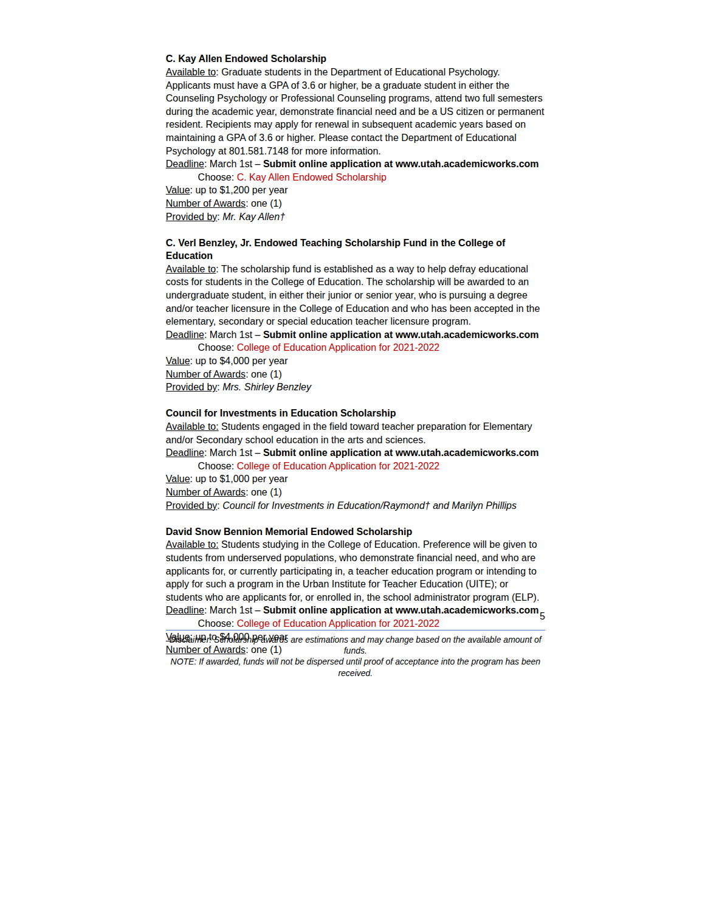C. Kay Allen Endowed Scholarship
Available to: Graduate students in the Department of Educational Psychology.
Applicants must have a GPA of 3.6 or higher, be a graduate student in either the Counseling Psychology or Professional Counseling programs, attend two full semesters during the academic year, demonstrate financial need and be a US citizen or permanent resident. Recipients may apply for renewal in subsequent academic years based on maintaining a GPA of 3.6 or higher. Please contact the Department of Educational Psychology at 801.581.7148 for more information.
Deadline: March 1st – Submit online application at www.utah.academicworks.com
Choose: C. Kay Allen Endowed Scholarship
Value: up to $1,200 per year
Number of Awards: one (1)
Provided by: Mr. Kay Allen†
C. Verl Benzley, Jr. Endowed Teaching Scholarship Fund in the College of Education
Available to: The scholarship fund is established as a way to help defray educational costs for students in the College of Education. The scholarship will be awarded to an undergraduate student, in either their junior or senior year, who is pursuing a degree and/or teacher licensure in the College of Education and who has been accepted in the elementary, secondary or special education teacher licensure program.
Deadline: March 1st – Submit online application at www.utah.academicworks.com
Choose: College of Education Application for 2021-2022
Value: up to $4,000 per year
Number of Awards: one (1)
Provided by: Mrs. Shirley Benzley
Council for Investments in Education Scholarship
Available to: Students engaged in the field toward teacher preparation for Elementary and/or Secondary school education in the arts and sciences.
Deadline: March 1st – Submit online application at www.utah.academicworks.com
Choose: College of Education Application for 2021-2022
Value: up to $1,000 per year
Number of Awards: one (1)
Provided by: Council for Investments in Education/Raymond† and Marilyn Phillips
David Snow Bennion Memorial Endowed Scholarship
Available to: Students studying in the College of Education. Preference will be given to students from underserved populations, who demonstrate financial need, and who are applicants for, or currently participating in, a teacher education program or intending to apply for such a program in the Urban Institute for Teacher Education (UITE); or students who are applicants for, or enrolled in, the school administrator program (ELP).
Deadline: March 1st – Submit online application at www.utah.academicworks.com
Choose: College of Education Application for 2021-2022
Value: up to $4,000 per year
Number of Awards: one (1)
5
Disclaimer: Scholarship awards are estimations and may change based on the available amount of funds.
NOTE: If awarded, funds will not be dispersed until proof of acceptance into the program has been received.